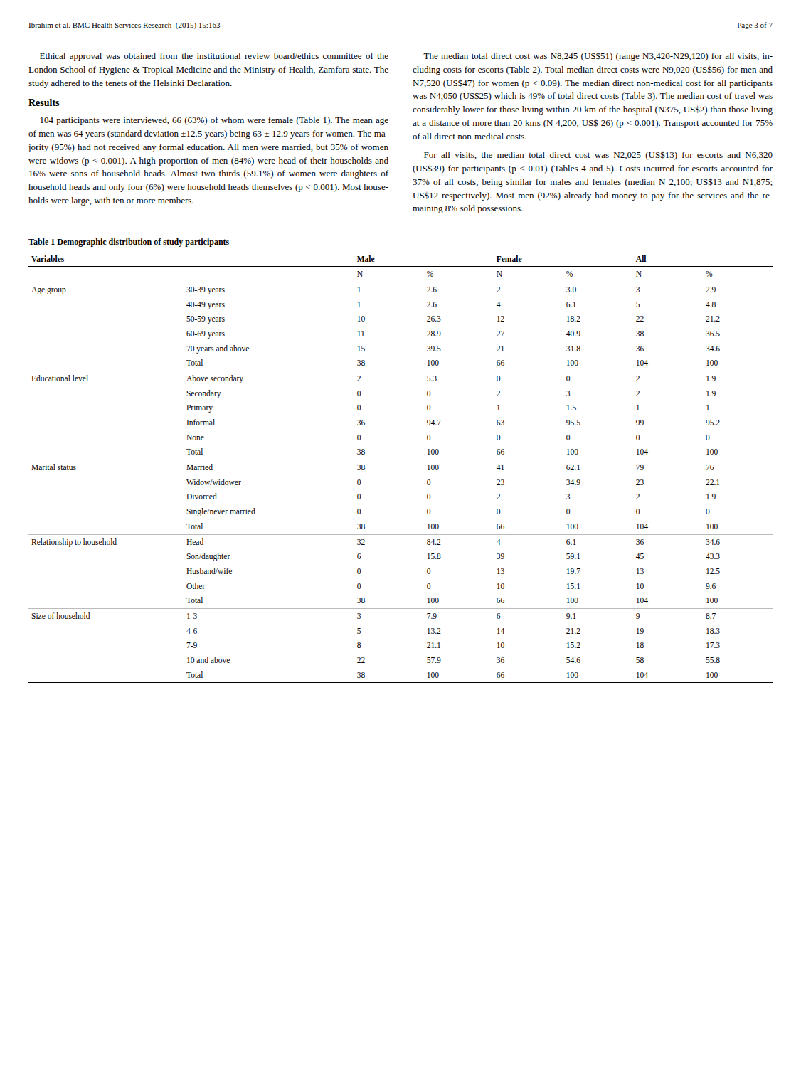Ibrahim et al. BMC Health Services Research (2015) 15:163
Page 3 of 7
Ethical approval was obtained from the institutional review board/ethics committee of the London School of Hygiene & Tropical Medicine and the Ministry of Health, Zamfara state. The study adhered to the tenets of the Helsinki Declaration.
Results
104 participants were interviewed, 66 (63%) of whom were female (Table 1). The mean age of men was 64 years (standard deviation ±12.5 years) being 63 ± 12.9 years for women. The majority (95%) had not received any formal education. All men were married, but 35% of women were widows (p < 0.001). A high proportion of men (84%) were head of their households and 16% were sons of household heads. Almost two thirds (59.1%) of women were daughters of household heads and only four (6%) were household heads themselves (p < 0.001). Most households were large, with ten or more members.
The median total direct cost was N8,245 (US$51) (range N3,420-N29,120) for all visits, including costs for escorts (Table 2). Total median direct costs were N9,020 (US$56) for men and N7,520 (US$47) for women (p < 0.09). The median direct non-medical cost for all participants was N4,050 (US$25) which is 49% of total direct costs (Table 3). The median cost of travel was considerably lower for those living within 20 km of the hospital (N375, US$2) than those living at a distance of more than 20 kms (N 4,200, US$ 26) (p < 0.001). Transport accounted for 75% of all direct non-medical costs.
For all visits, the median total direct cost was N2,025 (US$13) for escorts and N6,320 (US$39) for participants (p < 0.01) (Tables 4 and 5). Costs incurred for escorts accounted for 37% of all costs, being similar for males and females (median N 2,100; US$13 and N1,875; US$12 respectively). Most men (92%) already had money to pay for the services and the remaining 8% sold possessions.
Table 1 Demographic distribution of study participants
| Variables | | Male | Female | All |
| --- | --- | --- | --- | --- |
| | | N | % | N | % | N | % |
| Age group | 30-39 years | 1 | 2.6 | 2 | 3.0 | 3 | 2.9 |
| | 40-49 years | 1 | 2.6 | 4 | 6.1 | 5 | 4.8 |
| | 50-59 years | 10 | 26.3 | 12 | 18.2 | 22 | 21.2 |
| | 60-69 years | 11 | 28.9 | 27 | 40.9 | 38 | 36.5 |
| | 70 years and above | 15 | 39.5 | 21 | 31.8 | 36 | 34.6 |
| | Total | 38 | 100 | 66 | 100 | 104 | 100 |
| Educational level | Above secondary | 2 | 5.3 | 0 | 0 | 2 | 1.9 |
| | Secondary | 0 | 0 | 2 | 3 | 2 | 1.9 |
| | Primary | 0 | 0 | 1 | 1.5 | 1 | 1 |
| | Informal | 36 | 94.7 | 63 | 95.5 | 99 | 95.2 |
| | None | 0 | 0 | 0 | 0 | 0 | 0 |
| | Total | 38 | 100 | 66 | 100 | 104 | 100 |
| Marital status | Married | 38 | 100 | 41 | 62.1 | 79 | 76 |
| | Widow/widower | 0 | 0 | 23 | 34.9 | 23 | 22.1 |
| | Divorced | 0 | 0 | 2 | 3 | 2 | 1.9 |
| | Single/never married | 0 | 0 | 0 | 0 | 0 | 0 |
| | Total | 38 | 100 | 66 | 100 | 104 | 100 |
| Relationship to household | Head | 32 | 84.2 | 4 | 6.1 | 36 | 34.6 |
| | Son/daughter | 6 | 15.8 | 39 | 59.1 | 45 | 43.3 |
| | Husband/wife | 0 | 0 | 13 | 19.7 | 13 | 12.5 |
| | Other | 0 | 0 | 10 | 15.1 | 10 | 9.6 |
| | Total | 38 | 100 | 66 | 100 | 104 | 100 |
| Size of household | 1-3 | 3 | 7.9 | 6 | 9.1 | 9 | 8.7 |
| | 4-6 | 5 | 13.2 | 14 | 21.2 | 19 | 18.3 |
| | 7-9 | 8 | 21.1 | 10 | 15.2 | 18 | 17.3 |
| | 10 and above | 22 | 57.9 | 36 | 54.6 | 58 | 55.8 |
| | Total | 38 | 100 | 66 | 100 | 104 | 100 |